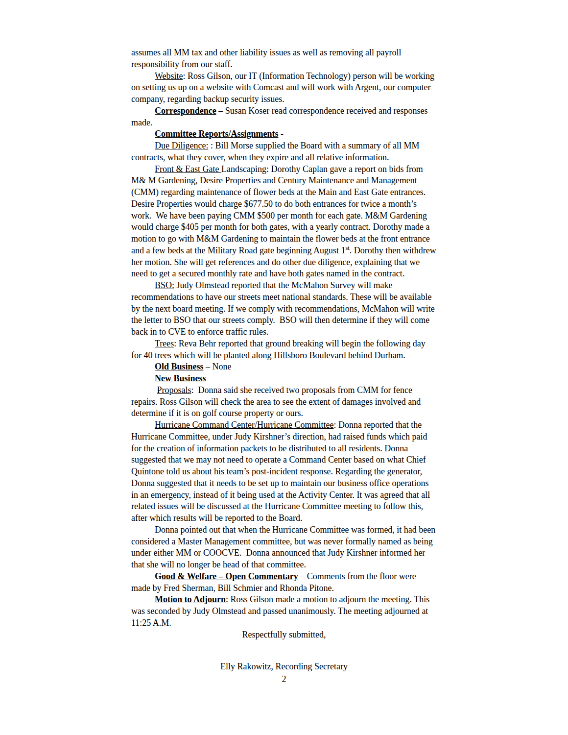assumes all MM tax and other liability issues as well as removing all payroll responsibility from our staff.
Website: Ross Gilson, our IT (Information Technology) person will be working on setting us up on a website with Comcast and will work with Argent, our computer company, regarding backup security issues.
Correspondence – Susan Koser read correspondence received and responses made.
Committee Reports/Assignments -
Due Diligence: : Bill Morse supplied the Board with a summary of all MM contracts, what they cover, when they expire and all relative information.
Front & East Gate Landscaping: Dorothy Caplan gave a report on bids from M& M Gardening, Desire Properties and Century Maintenance and Management (CMM) regarding maintenance of flower beds at the Main and East Gate entrances. Desire Properties would charge $677.50 to do both entrances for twice a month’s work. We have been paying CMM $500 per month for each gate. M&M Gardening would charge $405 per month for both gates, with a yearly contract. Dorothy made a motion to go with M&M Gardening to maintain the flower beds at the front entrance and a few beds at the Military Road gate beginning August 1st. Dorothy then withdrew her motion. She will get references and do other due diligence, explaining that we need to get a secured monthly rate and have both gates named in the contract.
BSO: Judy Olmstead reported that the McMahon Survey will make recommendations to have our streets meet national standards. These will be available by the next board meeting. If we comply with recommendations, McMahon will write the letter to BSO that our streets comply. BSO will then determine if they will come back in to CVE to enforce traffic rules.
Trees: Reva Behr reported that ground breaking will begin the following day for 40 trees which will be planted along Hillsboro Boulevard behind Durham.
Old Business – None
New Business –
Proposals: Donna said she received two proposals from CMM for fence repairs. Ross Gilson will check the area to see the extent of damages involved and determine if it is on golf course property or ours.
Hurricane Command Center/Hurricane Committee: Donna reported that the Hurricane Committee, under Judy Kirshner’s direction, had raised funds which paid for the creation of information packets to be distributed to all residents. Donna suggested that we may not need to operate a Command Center based on what Chief Quintone told us about his team’s post-incident response. Regarding the generator, Donna suggested that it needs to be set up to maintain our business office operations in an emergency, instead of it being used at the Activity Center. It was agreed that all related issues will be discussed at the Hurricane Committee meeting to follow this, after which results will be reported to the Board.
Donna pointed out that when the Hurricane Committee was formed, it had been considered a Master Management committee, but was never formally named as being under either MM or COOCVE. Donna announced that Judy Kirshner informed her that she will no longer be head of that committee.
Good & Welfare – Open Commentary – Comments from the floor were made by Fred Sherman, Bill Schmier and Rhonda Pitone.
Motion to Adjourn: Ross Gilson made a motion to adjourn the meeting. This was seconded by Judy Olmstead and passed unanimously. The meeting adjourned at 11:25 A.M.
Respectfully submitted,
Elly Rakowitz, Recording Secretary
2